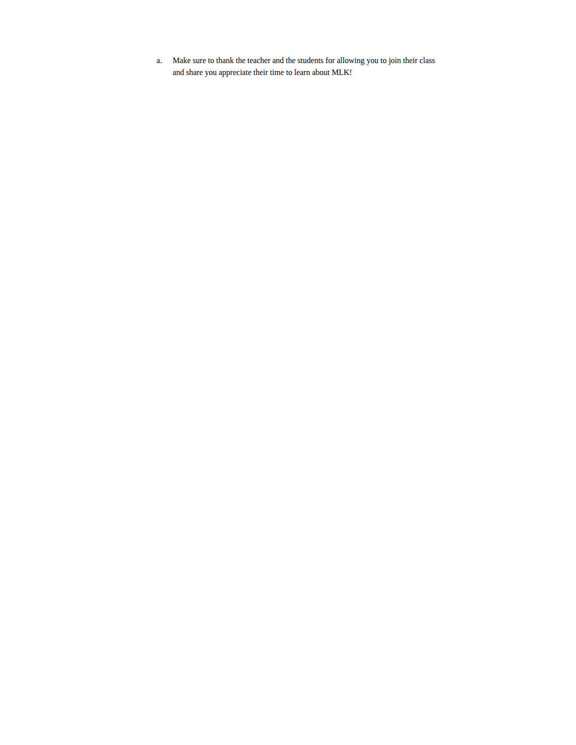Make sure to thank the teacher and the students for allowing you to join their class and share you appreciate their time to learn about MLK!